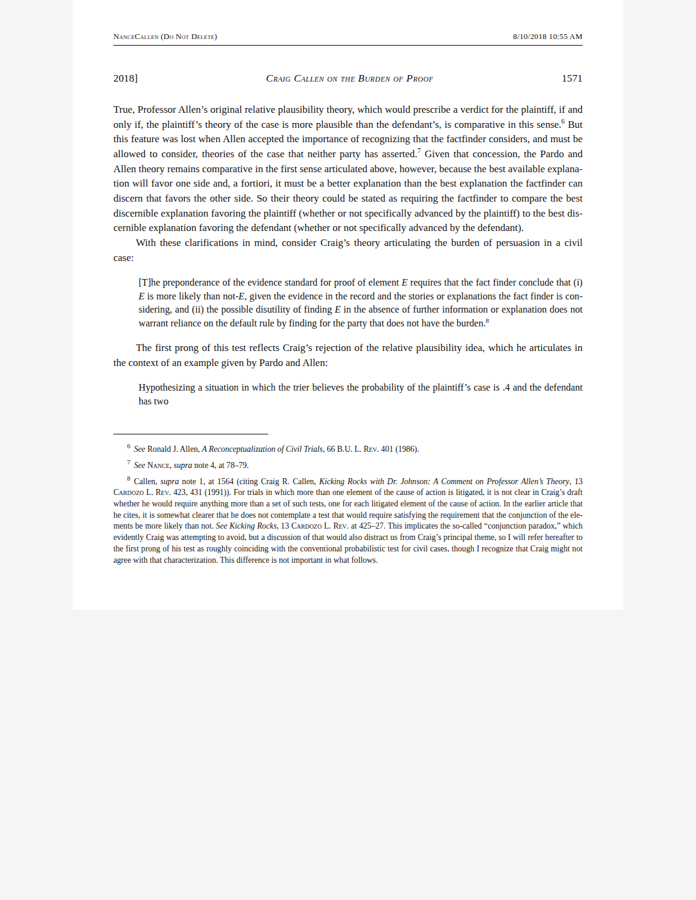NanceCallen (Do Not Delete) 8/10/2018 10:55 AM
2018] Craig Callen on the Burden of Proof 1571
True, Professor Allen’s original relative plausibility theory, which would prescribe a verdict for the plaintiff, if and only if, the plaintiff’s theory of the case is more plausible than the defendant’s, is comparative in this sense.6 But this feature was lost when Allen accepted the importance of recognizing that the factfinder considers, and must be allowed to consider, theories of the case that neither party has asserted.7 Given that concession, the Pardo and Allen theory remains comparative in the first sense articulated above, however, because the best available explanation will favor one side and, a fortiori, it must be a better explanation than the best explanation the factfinder can discern that favors the other side. So their theory could be stated as requiring the factfinder to compare the best discernible explanation favoring the plaintiff (whether or not specifically advanced by the plaintiff) to the best discernible explanation favoring the defendant (whether or not specifically advanced by the defendant).
With these clarifications in mind, consider Craig’s theory articulating the burden of persuasion in a civil case:
[T]he preponderance of the evidence standard for proof of element E requires that the fact finder conclude that (i) E is more likely than not-E, given the evidence in the record and the stories or explanations the fact finder is considering, and (ii) the possible disutility of finding E in the absence of further information or explanation does not warrant reliance on the default rule by finding for the party that does not have the burden.8
The first prong of this test reflects Craig’s rejection of the relative plausibility idea, which he articulates in the context of an example given by Pardo and Allen:
Hypothesizing a situation in which the trier believes the probability of the plaintiff’s case is .4 and the defendant has two
6 See Ronald J. Allen, A Reconceptualization of Civil Trials, 66 B.U. L. Rev. 401 (1986).
7 See Nance, supra note 4, at 78–79.
8 Callen, supra note 1, at 1564 (citing Craig R. Callen, Kicking Rocks with Dr. Johnson: A Comment on Professor Allen’s Theory, 13 Cardozo L. Rev. 423, 431 (1991)). For trials in which more than one element of the cause of action is litigated, it is not clear in Craig’s draft whether he would require anything more than a set of such tests, one for each litigated element of the cause of action. In the earlier article that he cites, it is somewhat clearer that he does not contemplate a test that would require satisfying the requirement that the conjunction of the elements be more likely than not. See Kicking Rocks, 13 Cardozo L. Rev. at 425–27. This implicates the so-called “conjunction paradox,” which evidently Craig was attempting to avoid, but a discussion of that would also distract us from Craig’s principal theme, so I will refer hereafter to the first prong of his test as roughly coinciding with the conventional probabilistic test for civil cases, though I recognize that Craig might not agree with that characterization. This difference is not important in what follows.